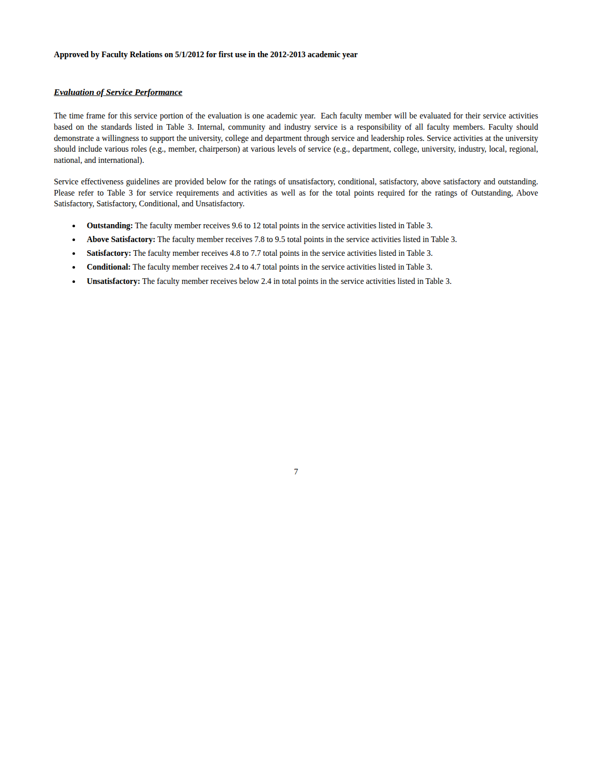Approved by Faculty Relations on 5/1/2012 for first use in the 2012-2013 academic year
Evaluation of Service Performance
The time frame for this service portion of the evaluation is one academic year. Each faculty member will be evaluated for their service activities based on the standards listed in Table 3. Internal, community and industry service is a responsibility of all faculty members. Faculty should demonstrate a willingness to support the university, college and department through service and leadership roles. Service activities at the university should include various roles (e.g., member, chairperson) at various levels of service (e.g., department, college, university, industry, local, regional, national, and international).
Service effectiveness guidelines are provided below for the ratings of unsatisfactory, conditional, satisfactory, above satisfactory and outstanding. Please refer to Table 3 for service requirements and activities as well as for the total points required for the ratings of Outstanding, Above Satisfactory, Satisfactory, Conditional, and Unsatisfactory.
Outstanding: The faculty member receives 9.6 to 12 total points in the service activities listed in Table 3.
Above Satisfactory: The faculty member receives 7.8 to 9.5 total points in the service activities listed in Table 3.
Satisfactory: The faculty member receives 4.8 to 7.7 total points in the service activities listed in Table 3.
Conditional: The faculty member receives 2.4 to 4.7 total points in the service activities listed in Table 3.
Unsatisfactory: The faculty member receives below 2.4 in total points in the service activities listed in Table 3.
7